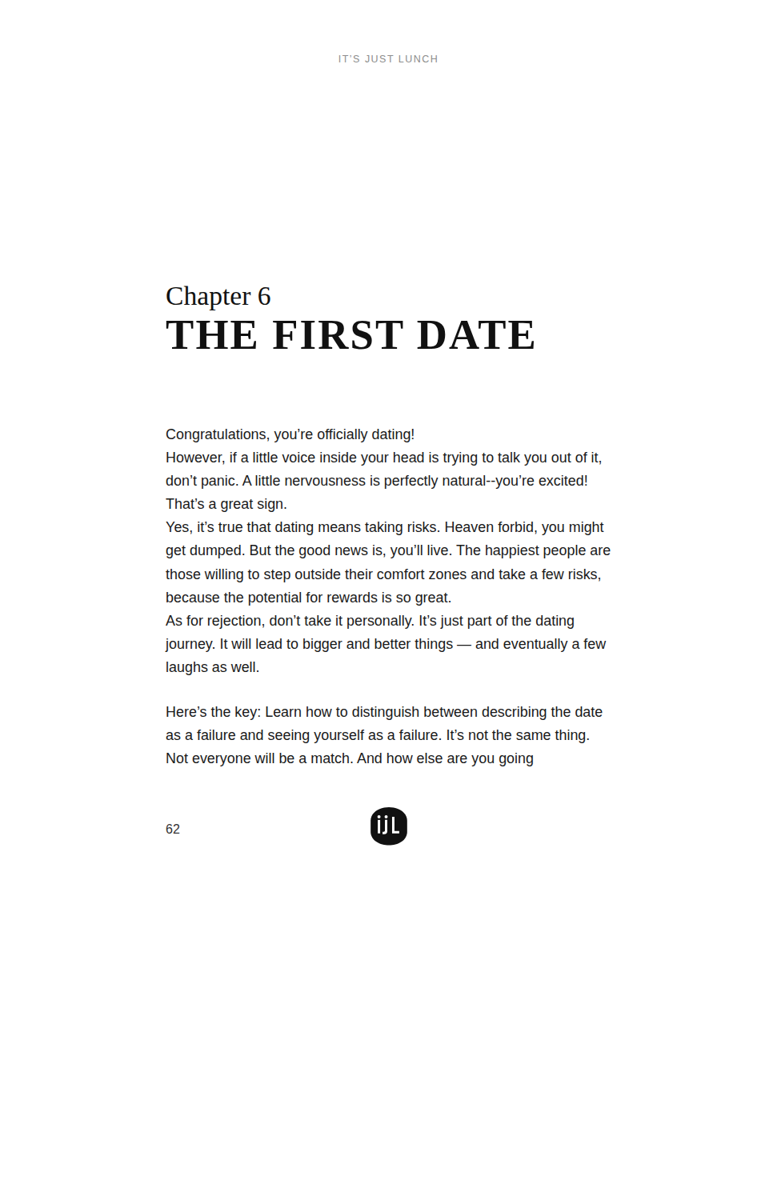It’s Just Lunch
Chapter 6
THE FIRST DATE
Congratulations, you’re officially dating!
However, if a little voice inside your head is trying to talk you out of it, don’t panic. A little nervousness is perfectly natural--you’re excited! That’s a great sign.
Yes, it’s true that dating means taking risks. Heaven forbid, you might get dumped. But the good news is, you’ll live. The happiest people are those willing to step outside their comfort zones and take a few risks, because the potential for rewards is so great.
As for rejection, don’t take it personally. It’s just part of the dating journey. It will lead to bigger and better things — and eventually a few laughs as well.
Here’s the key: Learn how to distinguish between describing the date as a failure and seeing yourself as a failure. It’s not the same thing. Not everyone will be a match. And how else are you going
62